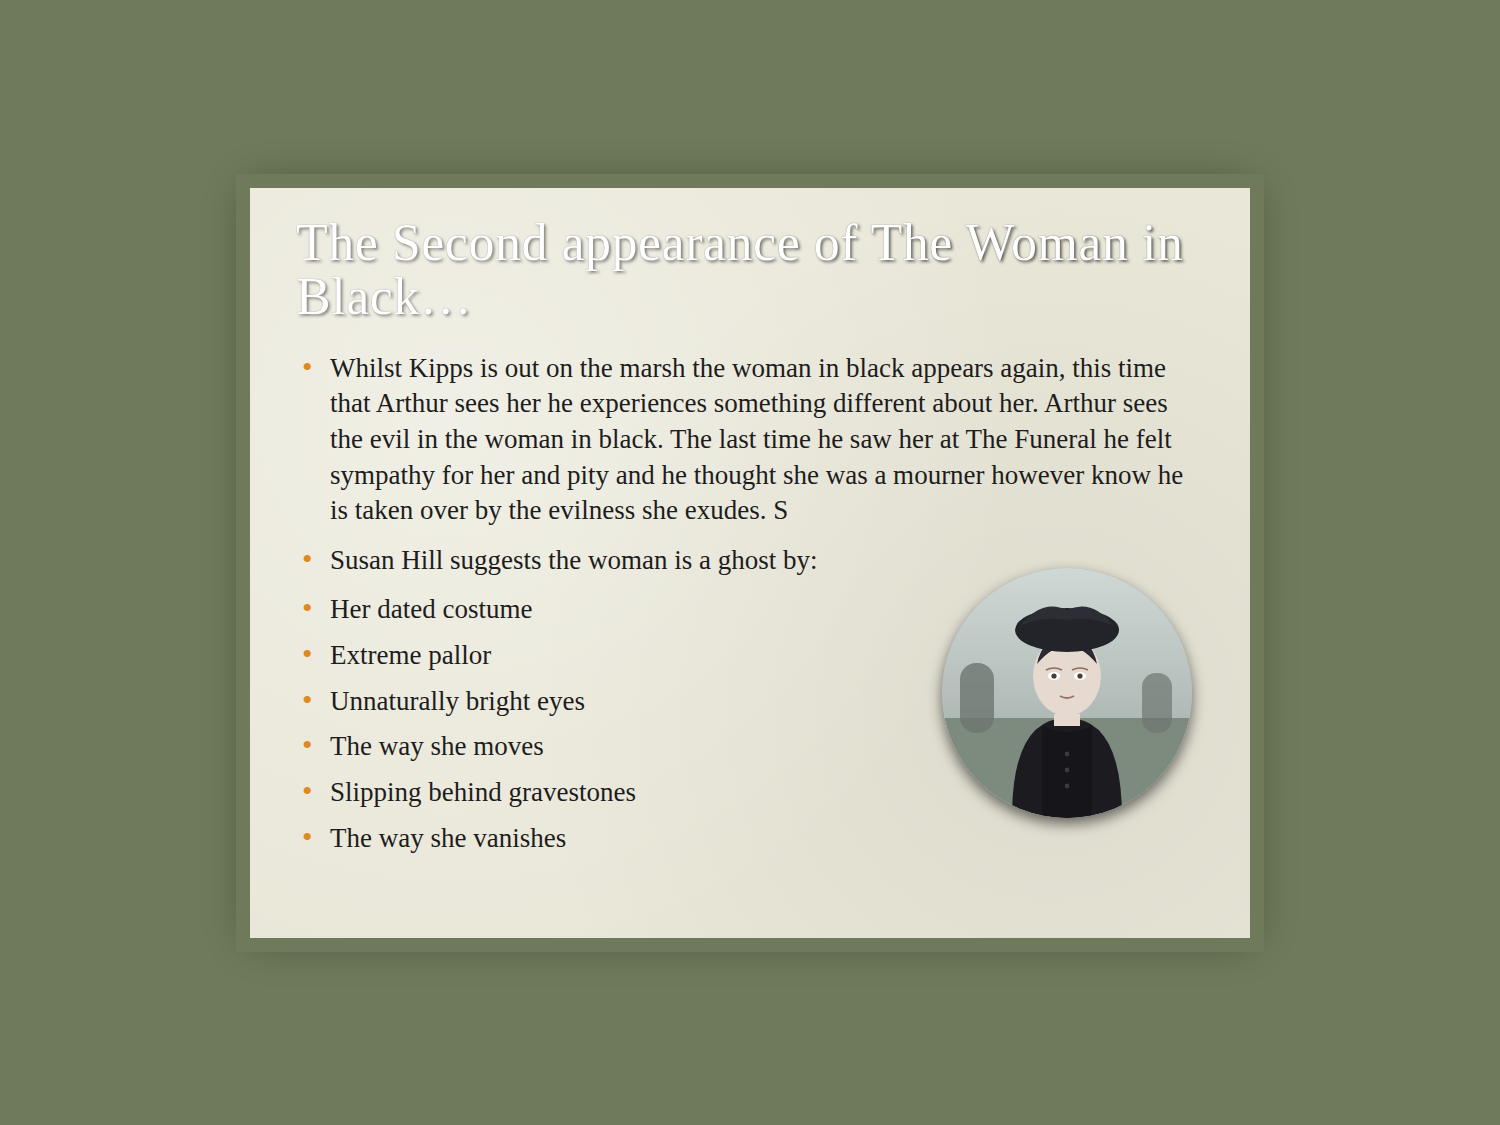The Second appearance of The Woman in Black…
Whilst Kipps is out on the marsh the woman in black appears again, this time that Arthur sees her he experiences something different about her. Arthur sees the evil in the woman in black. The last time he saw her at The Funeral he felt sympathy for her and pity and he thought she was a mourner however know he is taken over by the evilness she exudes. S
Susan Hill suggests the woman is a ghost by:
Her dated costume
Extreme pallor
Unnaturally bright eyes
The way she moves
Slipping behind gravestones
The way she vanishes